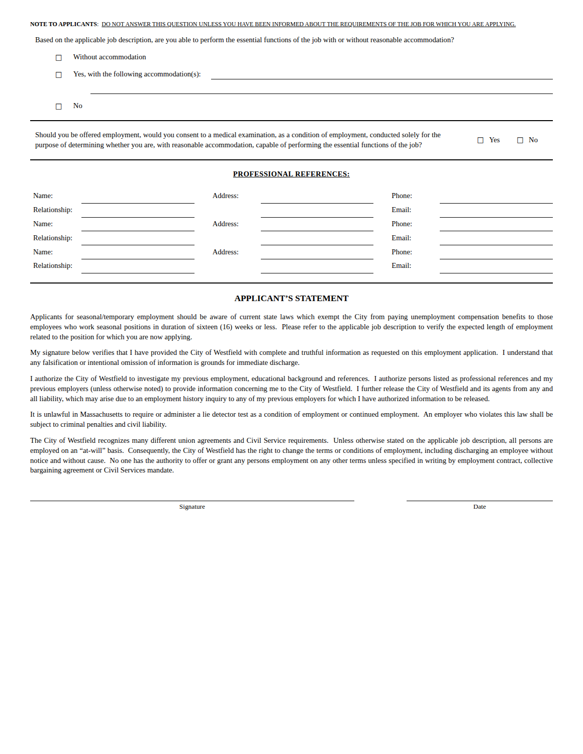NOTE TO APPLICANTS: DO NOT ANSWER THIS QUESTION UNLESS YOU HAVE BEEN INFORMED ABOUT THE REQUIREMENTS OF THE JOB FOR WHICH YOU ARE APPLYING.
Based on the applicable job description, are you able to perform the essential functions of the job with or without reasonable accommodation?
□ Without accommodation
□ Yes, with the following accommodation(s):
□ No
Should you be offered employment, would you consent to a medical examination, as a condition of employment, conducted solely for the purpose of determining whether you are, with reasonable accommodation, capable of performing the essential functions of the job?
□Yes □No
PROFESSIONAL REFERENCES:
| Name: | | | Address: | | | Phone: | |
| Relationship: | | | | | | Email: | |
| Name: | | | Address: | | | Phone: | |
| Relationship: | | | | | | Email: | |
| Name: | | | Address: | | | Phone: | |
| Relationship: | | | | | | Email: | |
APPLICANT’S STATEMENT
Applicants for seasonal/temporary employment should be aware of current state laws which exempt the City from paying unemployment compensation benefits to those employees who work seasonal positions in duration of sixteen (16) weeks or less. Please refer to the applicable job description to verify the expected length of employment related to the position for which you are now applying.
My signature below verifies that I have provided the City of Westfield with complete and truthful information as requested on this employment application. I understand that any falsification or intentional omission of information is grounds for immediate discharge.
I authorize the City of Westfield to investigate my previous employment, educational background and references. I authorize persons listed as professional references and my previous employers (unless otherwise noted) to provide information concerning me to the City of Westfield. I further release the City of Westfield and its agents from any and all liability, which may arise due to an employment history inquiry to any of my previous employers for which I have authorized information to be released.
It is unlawful in Massachusetts to require or administer a lie detector test as a condition of employment or continued employment. An employer who violates this law shall be subject to criminal penalties and civil liability.
The City of Westfield recognizes many different union agreements and Civil Service requirements. Unless otherwise stated on the applicable job description, all persons are employed on an “at-will” basis. Consequently, the City of Westfield has the right to change the terms or conditions of employment, including discharging an employee without notice and without cause. No one has the authority to offer or grant any persons employment on any other terms unless specified in writing by employment contract, collective bargaining agreement or Civil Services mandate.
Signature
Date